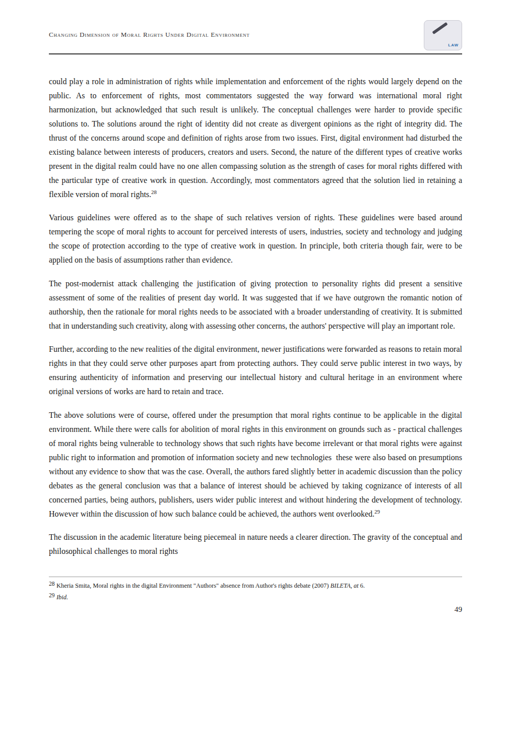Changing Dimension of Moral Rights Under Digital Environment
could play a role in administration of rights while implementation and enforcement of the rights would largely depend on the public. As to enforcement of rights, most commentators suggested the way forward was international moral right harmonization, but acknowledged that such result is unlikely. The conceptual challenges were harder to provide specific solutions to. The solutions around the right of identity did not create as divergent opinions as the right of integrity did. The thrust of the concerns around scope and definition of rights arose from two issues. First, digital environment had disturbed the existing balance between interests of producers, creators and users. Second, the nature of the different types of creative works present in the digital realm could have no one allen compassing solution as the strength of cases for moral rights differed with the particular type of creative work in question. Accordingly, most commentators agreed that the solution lied in retaining a flexible version of moral rights.28
Various guidelines were offered as to the shape of such relatives version of rights. These guidelines were based around tempering the scope of moral rights to account for perceived interests of users, industries, society and technology and judging the scope of protection according to the type of creative work in question. In principle, both criteria though fair, were to be applied on the basis of assumptions rather than evidence.
The post-modernist attack challenging the justification of giving protection to personality rights did present a sensitive assessment of some of the realities of present day world. It was suggested that if we have outgrown the romantic notion of authorship, then the rationale for moral rights needs to be associated with a broader understanding of creativity. It is submitted that in understanding such creativity, along with assessing other concerns, the authors' perspective will play an important role.
Further, according to the new realities of the digital environment, newer justifications were forwarded as reasons to retain moral rights in that they could serve other purposes apart from protecting authors. They could serve public interest in two ways, by ensuring authenticity of information and preserving our intellectual history and cultural heritage in an environment where original versions of works are hard to retain and trace.
The above solutions were of course, offered under the presumption that moral rights continue to be applicable in the digital environment. While there were calls for abolition of moral rights in this environment on grounds such as - practical challenges of moral rights being vulnerable to technology shows that such rights have become irrelevant or that moral rights were against public right to information and promotion of information society and new technologies these were also based on presumptions without any evidence to show that was the case. Overall, the authors fared slightly better in academic discussion than the policy debates as the general conclusion was that a balance of interest should be achieved by taking cognizance of interests of all concerned parties, being authors, publishers, users wider public interest and without hindering the development of technology. However within the discussion of how such balance could be achieved, the authors went overlooked.29
The discussion in the academic literature being piecemeal in nature needs a clearer direction. The gravity of the conceptual and philosophical challenges to moral rights
28 Kheria Smita, Moral rights in the digital Environment "Authors" absence from Author's rights debate (2007) BILETA, at 6.
29 Ibid.
49